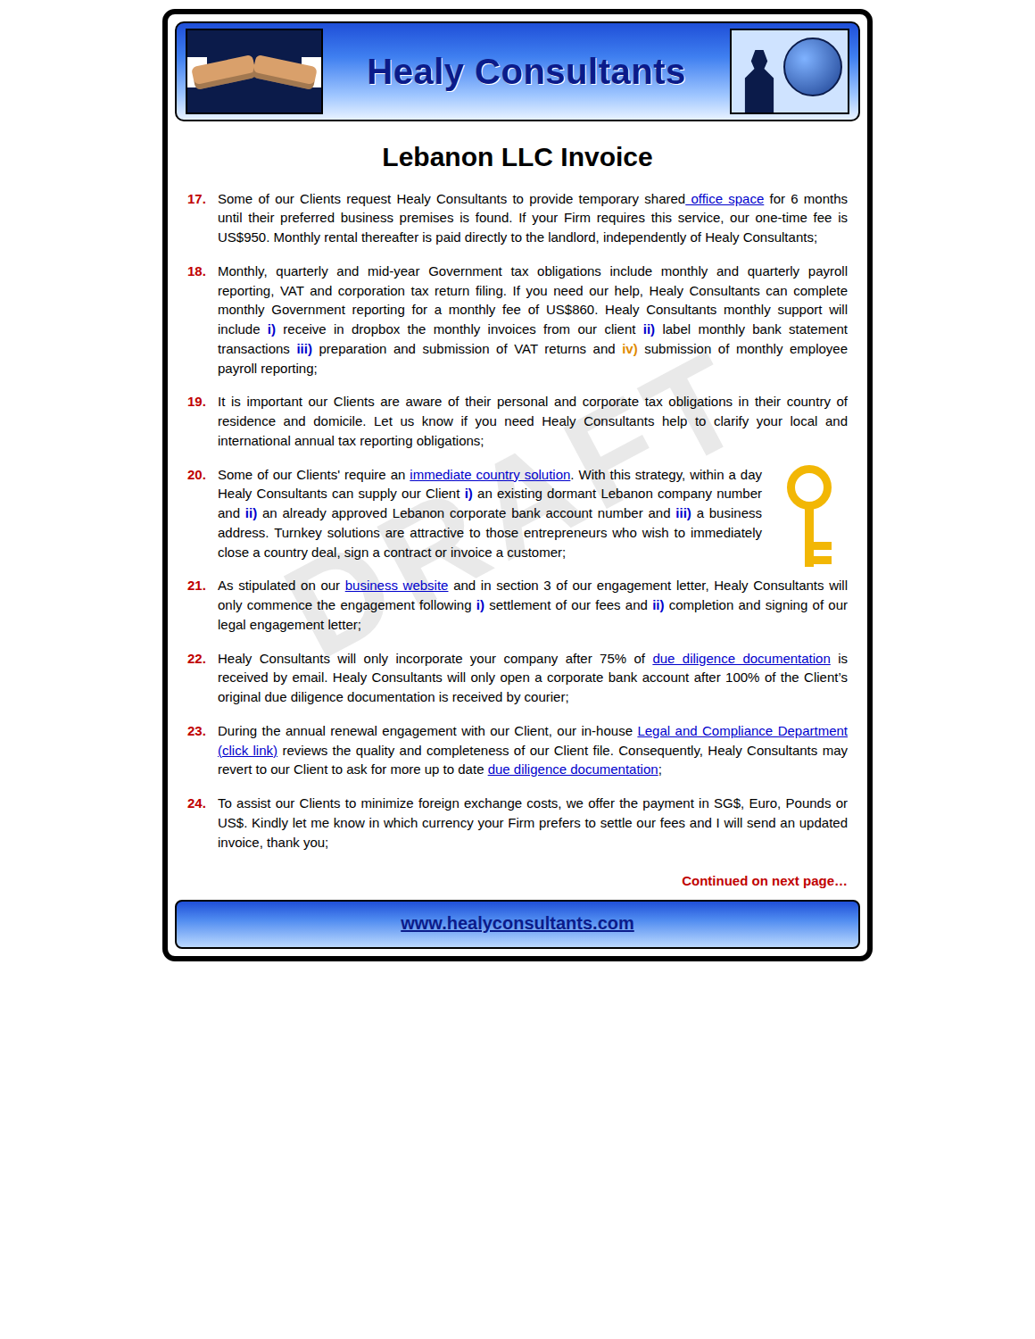DRAFT
Healy Consultants
Lebanon LLC Invoice
Some of our Clients request Healy Consultants to provide temporary shared office space for 6 months until their preferred business premises is found. If your Firm requires this service, our one-time fee is US$950. Monthly rental thereafter is paid directly to the landlord, independently of Healy Consultants;
Monthly, quarterly and mid-year Government tax obligations include monthly and quarterly payroll reporting, VAT and corporation tax return filing. If you need our help, Healy Consultants can complete monthly Government reporting for a monthly fee of US$860. Healy Consultants monthly support will include i) receive in dropbox the monthly invoices from our client ii) label monthly bank statement transactions iii) preparation and submission of VAT returns and iv) submission of monthly employee payroll reporting;
It is important our Clients are aware of their personal and corporate tax obligations in their country of residence and domicile. Let us know if you need Healy Consultants help to clarify your local and international annual tax reporting obligations;
Some of our Clients' require an immediate country solution. With this strategy, within a day Healy Consultants can supply our Client i) an existing dormant Lebanon company number and ii) an already approved Lebanon corporate bank account number and iii) a business address. Turnkey solutions are attractive to those entrepreneurs who wish to immediately close a country deal, sign a contract or invoice a customer;
As stipulated on our business website and in section 3 of our engagement letter, Healy Consultants will only commence the engagement following i) settlement of our fees and ii) completion and signing of our legal engagement letter;
Healy Consultants will only incorporate your company after 75% of due diligence documentation is received by email. Healy Consultants will only open a corporate bank account after 100% of the Client’s original due diligence documentation is received by courier;
During the annual renewal engagement with our Client, our in-house Legal and Compliance Department (click link) reviews the quality and completeness of our Client file. Consequently, Healy Consultants may revert to our Client to ask for more up to date due diligence documentation;
To assist our Clients to minimize foreign exchange costs, we offer the payment in SG$, Euro, Pounds or US$. Kindly let me know in which currency your Firm prefers to settle our fees and I will send an updated invoice, thank you;
Continued on next page…
www.healyconsultants.com